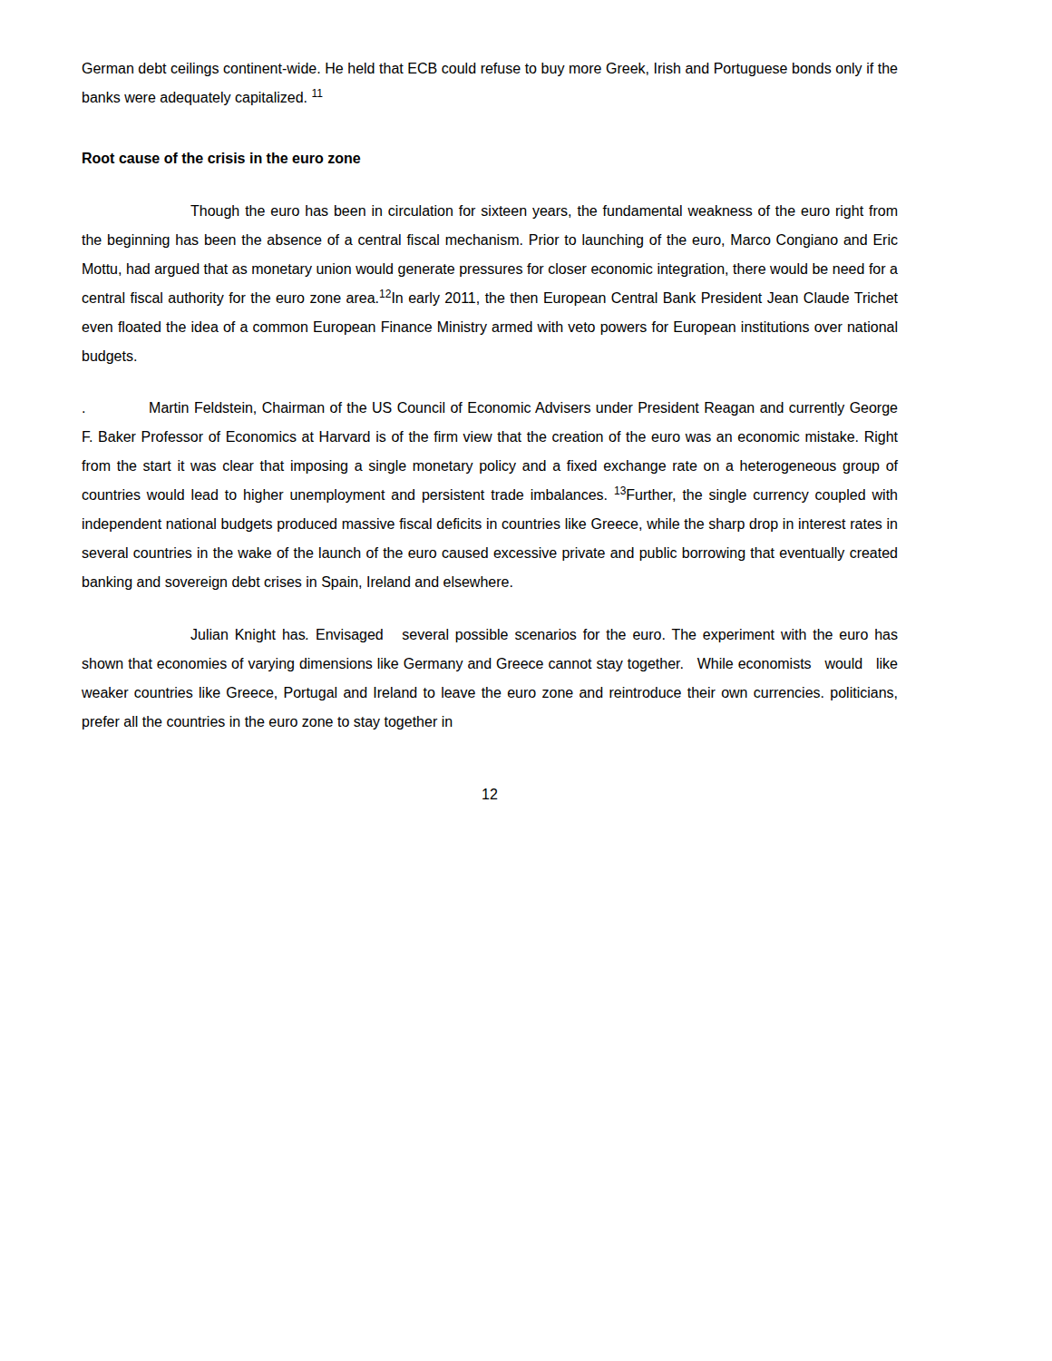German debt ceilings continent-wide. He held that ECB could refuse to buy more Greek, Irish and Portuguese bonds only if the banks were adequately capitalized. 11
Root cause of the crisis in the euro zone
Though the euro has been in circulation for sixteen years, the fundamental weakness of the euro right from the beginning has been the absence of a central fiscal mechanism. Prior to launching of the euro, Marco Congiano and Eric Mottu, had argued that as monetary union would generate pressures for closer economic integration, there would be need for a central fiscal authority for the euro zone area.12In early 2011, the then European Central Bank President Jean Claude Trichet even floated the idea of a common European Finance Ministry armed with veto powers for European institutions over national budgets.
. Martin Feldstein, Chairman of the US Council of Economic Advisers under President Reagan and currently George F. Baker Professor of Economics at Harvard is of the firm view that the creation of the euro was an economic mistake. Right from the start it was clear that imposing a single monetary policy and a fixed exchange rate on a heterogeneous group of countries would lead to higher unemployment and persistent trade imbalances. 13Further, the single currency coupled with independent national budgets produced massive fiscal deficits in countries like Greece, while the sharp drop in interest rates in several countries in the wake of the launch of the euro caused excessive private and public borrowing that eventually created banking and sovereign debt crises in Spain, Ireland and elsewhere.
Julian Knight has. Envisaged several possible scenarios for the euro. The experiment with the euro has shown that economies of varying dimensions like Germany and Greece cannot stay together. While economists would like weaker countries like Greece, Portugal and Ireland to leave the euro zone and reintroduce their own currencies. politicians, prefer all the countries in the euro zone to stay together in
12